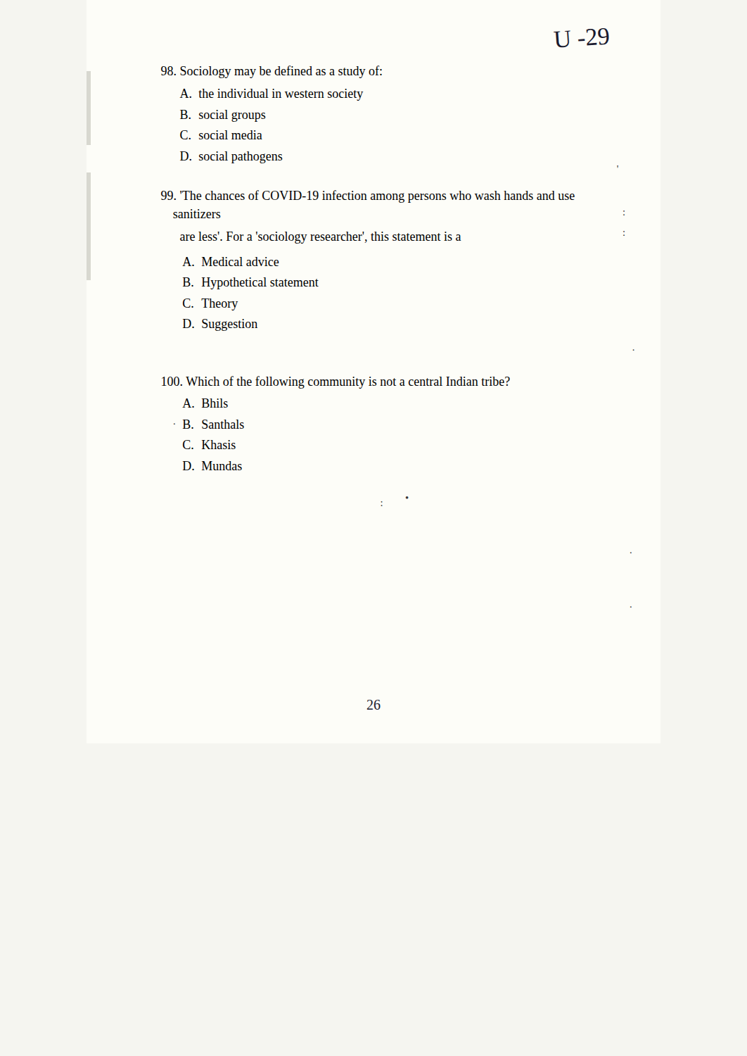U -29
'
:
:
.
.
:
•
.
.
98. Sociology may be defined as a study of:
A. the individual in western society
B. social groups
C. social media
D. social pathogens
99. 'The chances of COVID-19 infection among persons who wash hands and use sanitizers
are less'. For a 'sociology researcher', this statement is a
A. Medical advice
B. Hypothetical statement
C. Theory
D. Suggestion
100. Which of the following community is not a central Indian tribe?
A. Bhils
B. Santhals
C. Khasis
D. Mundas
26